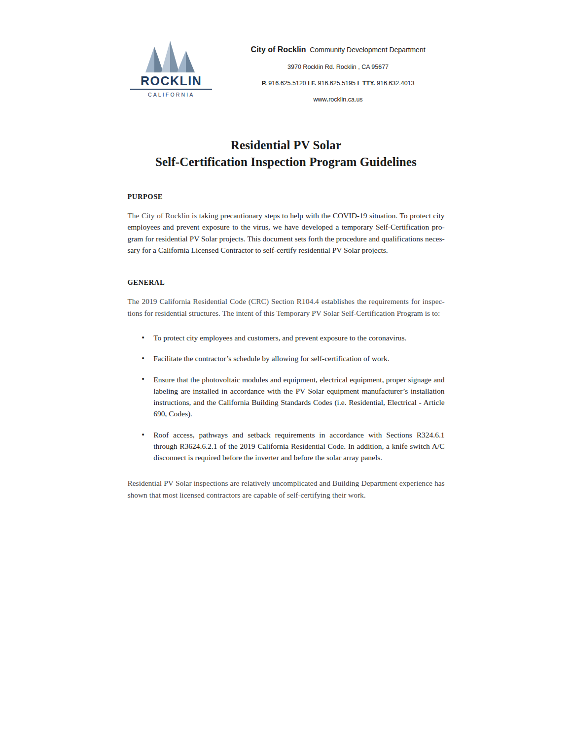ROCKLIN
California
City of Rocklin Community Development Department
3970 Rocklin Rd. Rocklin , CA 95677
P. 916.625.5120 I F. 916.625.5195 I TTY. 916.632.4013
www. rocklin.ca.us
Residential PV Solar
Self-Certification Inspection Program Guidelines
PURPOSE
The City of Rocklin is taking precautionary steps to help with the COVID-19 situation. To protect city employees and prevent exposure to the virus, we have developed a temporary Self-Certification program for residential PV Solar projects. This document sets forth the procedure and qualifications necessary for a California Licensed Contractor to self-certify residential PV Solar projects.
GENERAL
The 2019 California Residential Code (CRC) Section R104.4 establishes the requirements for inspections for residential structures. The intent of this Temporary PV Solar Self-Certification Program is to:
To protect city employees and customers, and prevent exposure to the coronavirus.
Facilitate the contractor’s schedule by allowing for self-certification of work.
Ensure that the photovoltaic modules and equipment, electrical equipment, proper signage and labeling are installed in accordance with the PV Solar equipment manufacturer’s installation instructions, and the California Building Standards Codes (i.e. Residential, Electrical - Article 690, Codes).
Roof access, pathways and setback requirements in accordance with Sections R324.6.1 through R3624.6.2.1 of the 2019 California Residential Code. In addition, a knife switch A/C disconnect is required before the inverter and before the solar array panels.
Residential PV Solar inspections are relatively uncomplicated and Building Department experience has shown that most licensed contractors are capable of self-certifying their work.